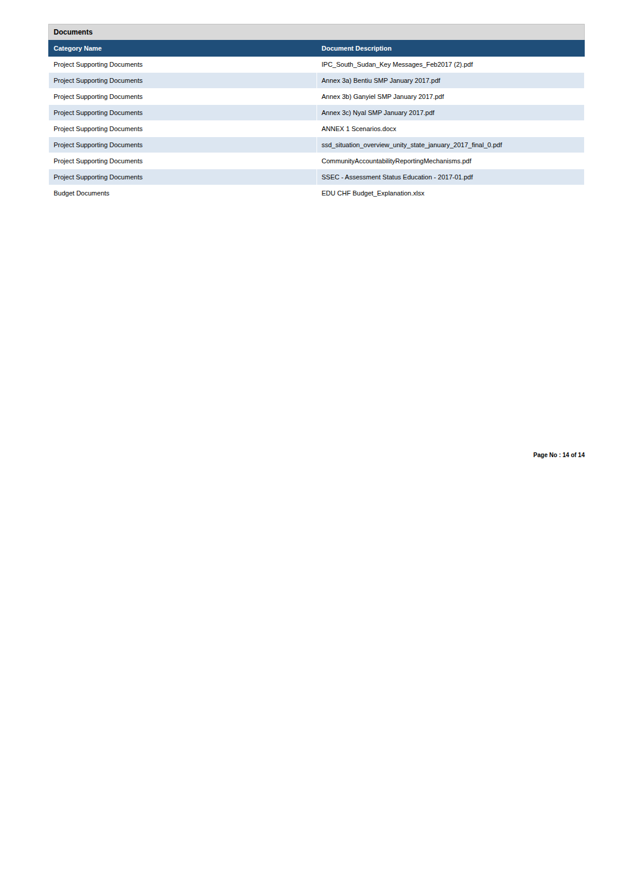Documents
| Category Name | Document Description |
| --- | --- |
| Project Supporting Documents | IPC_South_Sudan_Key Messages_Feb2017 (2).pdf |
| Project Supporting Documents | Annex 3a) Bentiu SMP January 2017.pdf |
| Project Supporting Documents | Annex 3b) Ganyiel SMP January 2017.pdf |
| Project Supporting Documents | Annex 3c) Nyal SMP January 2017.pdf |
| Project Supporting Documents | ANNEX 1 Scenarios.docx |
| Project Supporting Documents | ssd_situation_overview_unity_state_january_2017_final_0.pdf |
| Project Supporting Documents | CommunityAccountabilityReportingMechanisms.pdf |
| Project Supporting Documents | SSEC - Assessment Status Education - 2017-01.pdf |
| Budget Documents | EDU CHF Budget_Explanation.xlsx |
Page No : 14 of 14